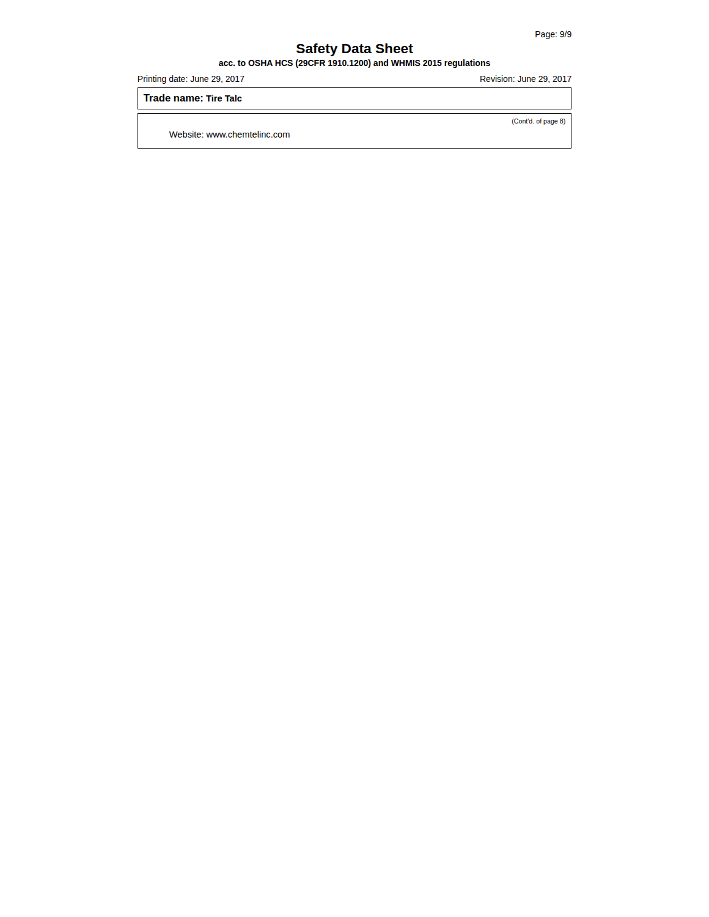Page: 9/9
Safety Data Sheet
acc. to OSHA HCS (29CFR 1910.1200) and WHMIS 2015 regulations
Printing date: June 29, 2017 Revision: June 29, 2017
Trade name: Tire Talc
(Cont'd. of page 8)
Website: www.chemtelinc.com